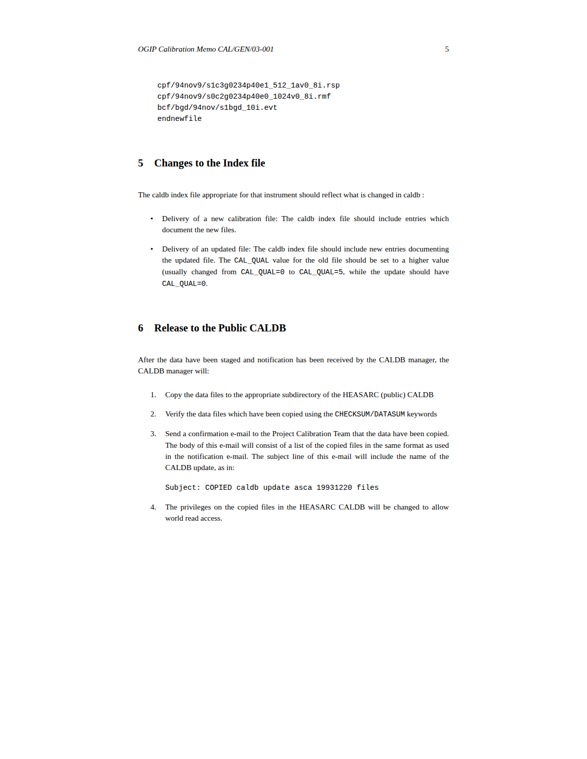OGIP Calibration Memo CAL/GEN/03-001 5
cpf/94nov9/s1c3g0234p40e1_512_1av0_8i.rsp
cpf/94nov9/s0c2g0234p40e0_1024v0_8i.rmf
bcf/bgd/94nov/s1bgd_10i.evt
endnewfile
5 Changes to the Index file
The caldb index file appropriate for that instrument should reflect what is changed in caldb :
Delivery of a new calibration file: The caldb index file should include entries which document the new files.
Delivery of an updated file: The caldb index file should include new entries documenting the updated file. The CAL_QUAL value for the old file should be set to a higher value (usually changed from CAL_QUAL=0 to CAL_QUAL=5, while the update should have CAL_QUAL=0.
6 Release to the Public CALDB
After the data have been staged and notification has been received by the CALDB manager, the CALDB manager will:
Copy the data files to the appropriate subdirectory of the HEASARC (public) CALDB
Verify the data files which have been copied using the CHECKSUM/DATASUM keywords
Send a confirmation e-mail to the Project Calibration Team that the data have been copied. The body of this e-mail will consist of a list of the copied files in the same format as used in the notification e-mail. The subject line of this e-mail will include the name of the CALDB update, as in:
Subject: COPIED caldb update asca 19931220 files
The privileges on the copied files in the HEASARC CALDB will be changed to allow world read access.